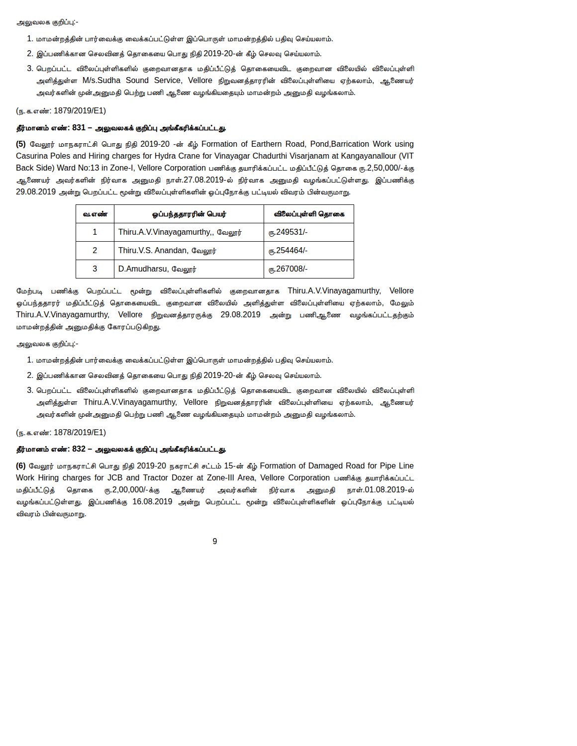அலுவலக குறிப்பு:-
மாமன்றத்தின் பார்வைக்கு வைக்கப்பட்டுள்ள இப்பொருள் மாமன்றத்தில் பதிவு செய்யலாம்.
இப்பணிக்கான செலவினத் தொகையை பொது நிதி 2019-20-ன் கீழ் செலவு செய்யலாம்.
பெறப்பட்ட விலைப்புள்ளிகளில் குறைவானதாக மதிப்பீட்டுத் தொகையைவிட குறைவான விலையில் விலைப்புள்ளி அளித்துள்ள M/s.Sudha Sound Service, Vellore நிறுவனத்தாரரின் விலைப்புள்ளியை ஏற்கலாம், ஆணையர் அவர்களின் முன்அனுமதி பெற்று பணி ஆணை வழங்கியதையும் மாமன்றம் அனுமதி வழங்கலாம்.
(ந.க.எண்: 1879/2019/E1)
தீர்மானம் எண்: 831 – அலுவலகக் குறிப்பு அங்கீகரிக்கப்பட்டது.
(5) வேலூர் மாநகராட்சி பொது நிதி 2019-20 -ன் கீழ் Formation of Earthern Road, Pond,Barrication Work using Casurina Poles and Hiring charges for Hydra Crane for Vinayagar Chadurthi Visarjanam at Kangayanallour (VIT Back Side) Ward No:13 in Zone-I, Vellore Corporation பணிக்கு தயாரிக்கப்பட்ட மதிப்பீட்டுத் தொகை ரு.2,50,000/-க்கு ஆணையர் அவர்களின் நிர்வாக அனுமதி நாள்.27.08.2019-ல் நிர்வாக அனுமதி வழங்கப்பட்டுள்ளது. இப்பணிக்கு 29.08.2019 அன்று பெறப்பட்ட மூன்று விலைப்புள்ளிகளின் ஒப்புநோக்கு பட்டியல் விவரம் பின்வருமாறு.
| வ.எண் | ஒப்பந்ததாரரின் பெயர் | விலைப்புள்ளி தொகை |
| --- | --- | --- |
| 1 | Thiru.A.V.Vinayagamurthy,, வேலூர் | ரு.249531/- |
| 2 | Thiru.V.S. Anandan, வேலூர் | ரு.254464/- |
| 3 | D.Amudharsu, வேலூர் | ரு.267008/- |
மேற்படி பணிக்கு பெறப்பட்ட மூன்று விலைப்புள்ளிகளில் குறைவானதாக Thiru.A.V.Vinayagamurthy, Vellore ஒப்பந்ததாரர் மதிப்பீட்டுத் தொகையைவிட குறைவான விலையில் அளித்துள்ள விலைப்புள்ளியை ஏற்கலாம், மேலும் Thiru.A.V.Vinayagamurthy, Vellore நிறுவனத்தாரருக்கு 29.08.2019 அன்று பணிஆணை வழங்கப்பட்டதற்கும் மாமன்றத்தின் அனுமதிக்கு கோரப்படுகிறது.
அலுவலக குறிப்பு:-
மாமன்றத்தின் பார்வைக்கு வைக்கப்பட்டுள்ள இப்பொருள் மாமன்றத்தில் பதிவு செய்யலாம்.
இப்பணிக்கான செலவினத் தொகையை பொது நிதி 2019-20-ன் கீழ் செலவு செய்யலாம்.
பெறப்பட்ட விலைப்புள்ளிகளில் குறைவானதாக மதிப்பீட்டுத் தொகையைவிட குறைவான விலையில் விலைப்புள்ளி அளித்துள்ள Thiru.A.V.Vinayagamurthy, Vellore நிறுவனத்தாரரின் விலைப்புள்ளியை ஏற்கலாம், ஆணையர் அவர்களின் முன்அனுமதி பெற்று பணி ஆணை வழங்கியதையும் மாமன்றம் அனுமதி வழங்கலாம்.
(ந.க.எண்: 1878/2019/E1)
தீர்மானம் எண்: 832 – அலுவலகக் குறிப்பு அங்கீகரிக்கப்பட்டது.
(6) வேலூர் மாநகராட்சி பொது நிதி 2019-20 நகராட்சி சட்டம் 15-ன் கீழ் Formation of Damaged Road for Pipe Line Work Hiring charges for JCB and Tractor Dozer at Zone-III Area, Vellore Corporation பணிக்கு தயாரிக்கப்பட்ட மதிப்பீட்டுத் தொகை ரு.2,00,000/-க்கு ஆணையர் அவர்களின் நிர்வாக அனுமதி நாள்.01.08.2019-ல் வழங்கப்பட்டுள்ளது. இப்பணிக்கு 16.08.2019 அன்று பெறப்பட்ட மூன்று விலைப்புள்ளிகளின் ஒப்புநோக்கு பட்டியல் விவரம் பின்வருமாறு.
9